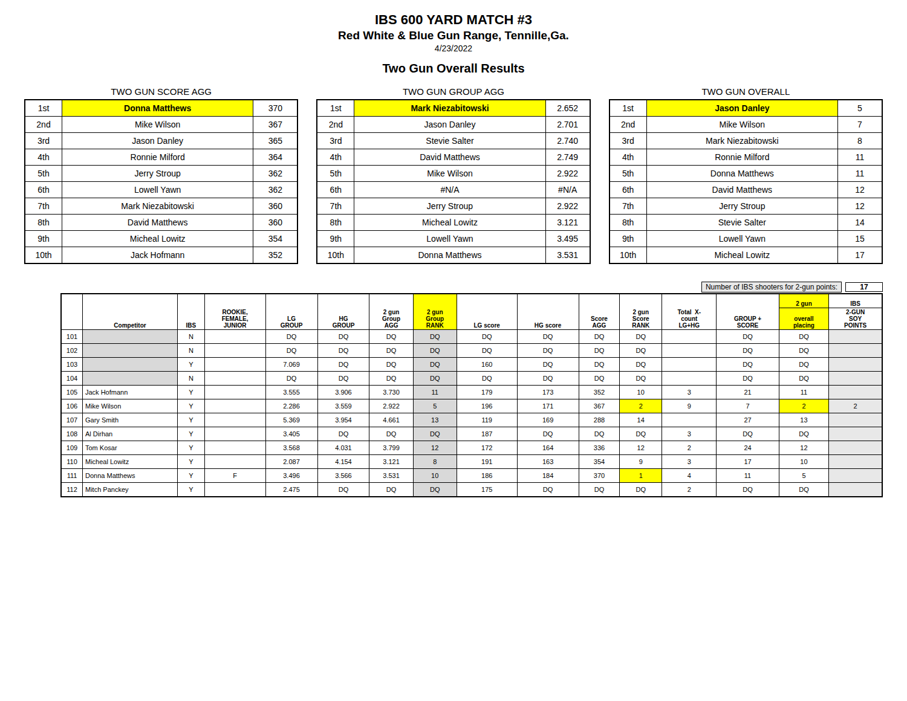IBS 600 YARD MATCH #3
Red White & Blue Gun Range, Tennille,Ga.
4/23/2022
Two Gun Overall Results
TWO GUN SCORE AGG
| 1st | Donna Matthews | 370 |
| 2nd | Mike Wilson | 367 |
| 3rd | Jason Danley | 365 |
| 4th | Ronnie Milford | 364 |
| 5th | Jerry Stroup | 362 |
| 6th | Lowell Yawn | 362 |
| 7th | Mark Niezabitowski | 360 |
| 8th | David Matthews | 360 |
| 9th | Micheal Lowitz | 354 |
| 10th | Jack Hofmann | 352 |
TWO GUN GROUP AGG
| 1st | Mark Niezabitowski | 2.652 |
| 2nd | Jason Danley | 2.701 |
| 3rd | Stevie Salter | 2.740 |
| 4th | David Matthews | 2.749 |
| 5th | Mike Wilson | 2.922 |
| 6th | #N/A | #N/A |
| 7th | Jerry Stroup | 2.922 |
| 8th | Micheal Lowitz | 3.121 |
| 9th | Lowell Yawn | 3.495 |
| 10th | Donna Matthews | 3.531 |
TWO GUN OVERALL
| 1st | Jason Danley | 5 |
| 2nd | Mike Wilson | 7 |
| 3rd | Mark Niezabitowski | 8 |
| 4th | Ronnie Milford | 11 |
| 5th | Donna Matthews | 11 |
| 6th | David Matthews | 12 |
| 7th | Jerry Stroup | 12 |
| 8th | Stevie Salter | 14 |
| 9th | Lowell Yawn | 15 |
| 10th | Micheal Lowitz | 17 |
Number of IBS shooters for 2-gun points: 17
| | Competitor | IBS | ROOKIE, FEMALE, JUNIOR | LG GROUP | HG GROUP | 2 gun Group AGG | 2 gun Group RANK | LG score | HG score | Score AGG | 2 gun Score RANK | Total X- count LG+HG | GROUP + SCORE | 2 gun | IBS |
| --- | --- | --- | --- | --- | --- | --- | --- | --- | --- | --- | --- | --- | --- | --- | --- |
| overall placing | 2-GUN SOY POINTS |
| 101 | | N | | DQ | DQ | DQ | DQ | DQ | DQ | DQ | DQ | | DQ | DQ | |
| 102 | | N | | DQ | DQ | DQ | DQ | DQ | DQ | DQ | DQ | | DQ | DQ | |
| 103 | | Y | | 7.069 | DQ | DQ | DQ | 160 | DQ | DQ | DQ | | DQ | DQ | |
| 104 | | N | | DQ | DQ | DQ | DQ | DQ | DQ | DQ | DQ | | DQ | DQ | |
| 105 | Jack Hofmann | Y | | 3.555 | 3.906 | 3.730 | 11 | 179 | 173 | 352 | 10 | 3 | 21 | 11 | |
| 106 | Mike Wilson | Y | | 2.286 | 3.559 | 2.922 | 5 | 196 | 171 | 367 | 2 | 9 | 7 | 2 | 2 |
| 107 | Gary Smith | Y | | 5.369 | 3.954 | 4.661 | 13 | 119 | 169 | 288 | 14 | | 27 | 13 | |
| 108 | Al Dirhan | Y | | 3.405 | DQ | DQ | DQ | 187 | DQ | DQ | DQ | 3 | DQ | DQ | |
| 109 | Tom Kosar | Y | | 3.568 | 4.031 | 3.799 | 12 | 172 | 164 | 336 | 12 | 2 | 24 | 12 | |
| 110 | Micheal Lowitz | Y | | 2.087 | 4.154 | 3.121 | 8 | 191 | 163 | 354 | 9 | 3 | 17 | 10 | |
| 111 | Donna Matthews | Y | F | 3.496 | 3.566 | 3.531 | 10 | 186 | 184 | 370 | 1 | 4 | 11 | 5 | |
| 112 | Mitch Panckey | Y | | 2.475 | DQ | DQ | DQ | 175 | DQ | DQ | DQ | 2 | DQ | DQ | |